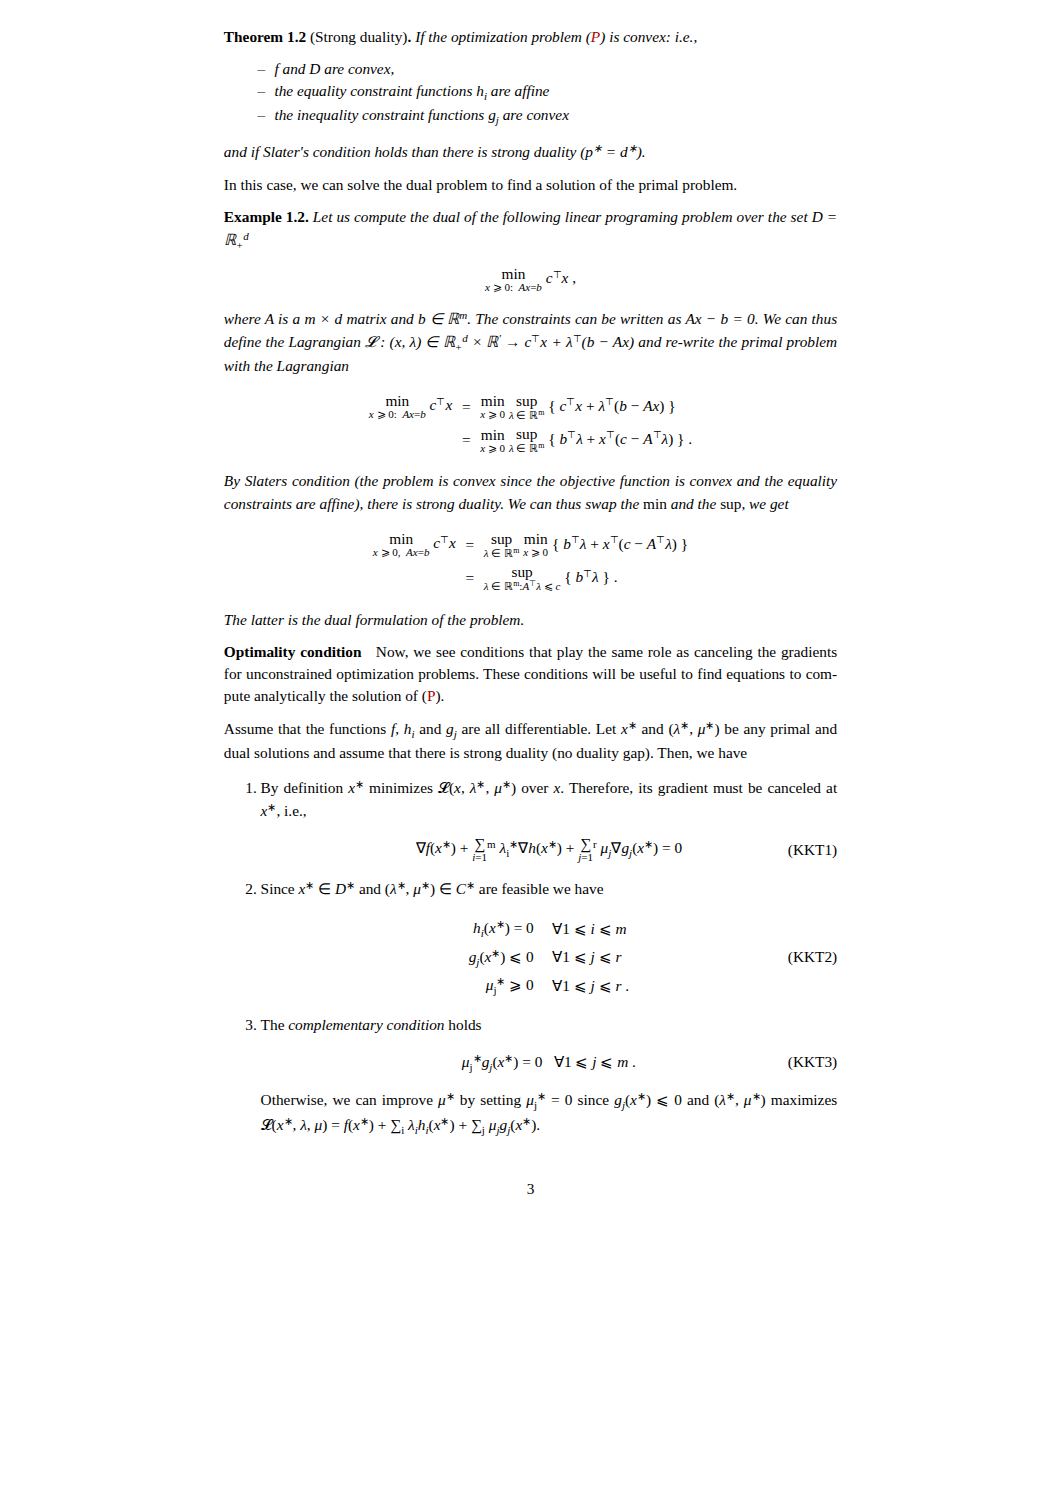Theorem 1.2 (Strong duality). If the optimization problem (P) is convex: i.e.,
f and D are convex,
the equality constraint functions hi are affine
the inequality constraint functions gj are convex
and if Slater's condition holds than there is strong duality (p∗ = d∗).
In this case, we can solve the dual problem to find a solution of the primal problem.
Example 1.2. Let us compute the dual of the following linear programing problem over the set D = ℝ+d
min x ⩾ 0: Ax=b c⊤x ,
where A is a m × d matrix and b ∈ ℝm. The constraints can be written as Ax − b = 0. We can thus define the Lagrangian 𝓛 : (x, λ) ∈ ℝ+d × ℝ' → c⊤x + λ⊤(b − Ax) and re-write the primal problem with the Lagrangian
| min x ⩾ 0: Ax = b c ⊤ x | = | min x ⩾ 0 sup λ ∈ ℝ m { c ⊤ x + λ ⊤ ( b − Ax ) } |
| | = | min x ⩾ 0 sup λ ∈ ℝ m { b ⊤ λ + x ⊤ ( c − A ⊤ λ ) } . |
By Slaters condition (the problem is convex since the objective function is convex and the equality constraints are affine), there is strong duality. We can thus swap the min and the sup, we get
| min x ⩾ 0, Ax = b c ⊤ x | = | sup λ ∈ ℝ m min x ⩾ 0 { b ⊤ λ + x ⊤ ( c − A ⊤ λ ) } |
| | = | sup λ ∈ ℝ m : A ⊤ λ ⩽ c { b ⊤ λ } . |
The latter is the dual formulation of the problem.
Optimality condition Now, we see conditions that play the same role as canceling the gradients for unconstrained optimization problems. These conditions will be useful to find equations to compute analytically the solution of (P).
Assume that the functions f, hi and gj are all differentiable. Let x∗ and (λ∗, μ∗) be any primal and dual solutions and assume that there is strong duality (no duality gap). Then, we have
By definition x∗ minimizes 𝓛(x, λ∗, μ∗) over x. Therefore, its gradient must be canceled at x∗, i.e.,
∇f(x∗) + ∑i=1m λi∗∇h(x∗) + ∑j=1r μj∇gj(x∗) = 0
(KKT1)
Since x∗ ∈ D∗ and (λ∗, μ∗) ∈ C∗ are feasible we have
| h i ( x ∗ ) = 0 | ∀1 ⩽ i ⩽ m |
| g j ( x ∗ ) ⩽ 0 | ∀1 ⩽ j ⩽ r |
| μ j ∗ ⩾ 0 | ∀1 ⩽ j ⩽ r . |
(KKT2)
The complementary condition holds
μj∗gj(x∗) = 0 ∀1 ⩽ j ⩽ m .
(KKT3)
Otherwise, we can improve μ∗ by setting μj∗ = 0 since gj(x∗) ⩽ 0 and (λ∗, μ∗) maximizes 𝓛(x∗, λ, μ) = f(x∗) + ∑i λihi(x∗) + ∑j μjgj(x∗).
3